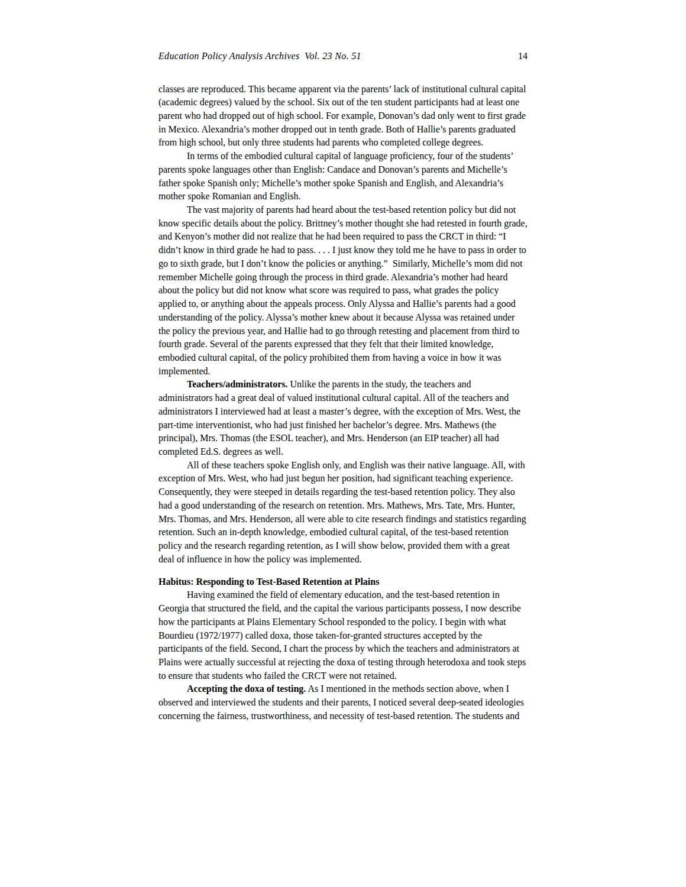Education Policy Analysis Archives Vol. 23 No. 51 14
classes are reproduced. This became apparent via the parents’ lack of institutional cultural capital (academic degrees) valued by the school. Six out of the ten student participants had at least one parent who had dropped out of high school. For example, Donovan’s dad only went to first grade in Mexico. Alexandria’s mother dropped out in tenth grade. Both of Hallie’s parents graduated from high school, but only three students had parents who completed college degrees.
In terms of the embodied cultural capital of language proficiency, four of the students’ parents spoke languages other than English: Candace and Donovan’s parents and Michelle’s father spoke Spanish only; Michelle’s mother spoke Spanish and English, and Alexandria’s mother spoke Romanian and English.
The vast majority of parents had heard about the test-based retention policy but did not know specific details about the policy. Brittney’s mother thought she had retested in fourth grade, and Kenyon’s mother did not realize that he had been required to pass the CRCT in third: “I didn’t know in third grade he had to pass. . . . I just know they told me he have to pass in order to go to sixth grade, but I don’t know the policies or anything.” Similarly, Michelle’s mom did not remember Michelle going through the process in third grade. Alexandria’s mother had heard about the policy but did not know what score was required to pass, what grades the policy applied to, or anything about the appeals process. Only Alyssa and Hallie’s parents had a good understanding of the policy. Alyssa’s mother knew about it because Alyssa was retained under the policy the previous year, and Hallie had to go through retesting and placement from third to fourth grade. Several of the parents expressed that they felt that their limited knowledge, embodied cultural capital, of the policy prohibited them from having a voice in how it was implemented.
Teachers/administrators. Unlike the parents in the study, the teachers and administrators had a great deal of valued institutional cultural capital. All of the teachers and administrators I interviewed had at least a master’s degree, with the exception of Mrs. West, the part-time interventionist, who had just finished her bachelor’s degree. Mrs. Mathews (the principal), Mrs. Thomas (the ESOL teacher), and Mrs. Henderson (an EIP teacher) all had completed Ed.S. degrees as well.
All of these teachers spoke English only, and English was their native language. All, with exception of Mrs. West, who had just begun her position, had significant teaching experience. Consequently, they were steeped in details regarding the test-based retention policy. They also had a good understanding of the research on retention. Mrs. Mathews, Mrs. Tate, Mrs. Hunter, Mrs. Thomas, and Mrs. Henderson, all were able to cite research findings and statistics regarding retention. Such an in-depth knowledge, embodied cultural capital, of the test-based retention policy and the research regarding retention, as I will show below, provided them with a great deal of influence in how the policy was implemented.
Habitus: Responding to Test-Based Retention at Plains
Having examined the field of elementary education, and the test-based retention in Georgia that structured the field, and the capital the various participants possess, I now describe how the participants at Plains Elementary School responded to the policy. I begin with what Bourdieu (1972/1977) called doxa, those taken-for-granted structures accepted by the participants of the field. Second, I chart the process by which the teachers and administrators at Plains were actually successful at rejecting the doxa of testing through heterodoxa and took steps to ensure that students who failed the CRCT were not retained.
Accepting the doxa of testing. As I mentioned in the methods section above, when I observed and interviewed the students and their parents, I noticed several deep-seated ideologies concerning the fairness, trustworthiness, and necessity of test-based retention. The students and